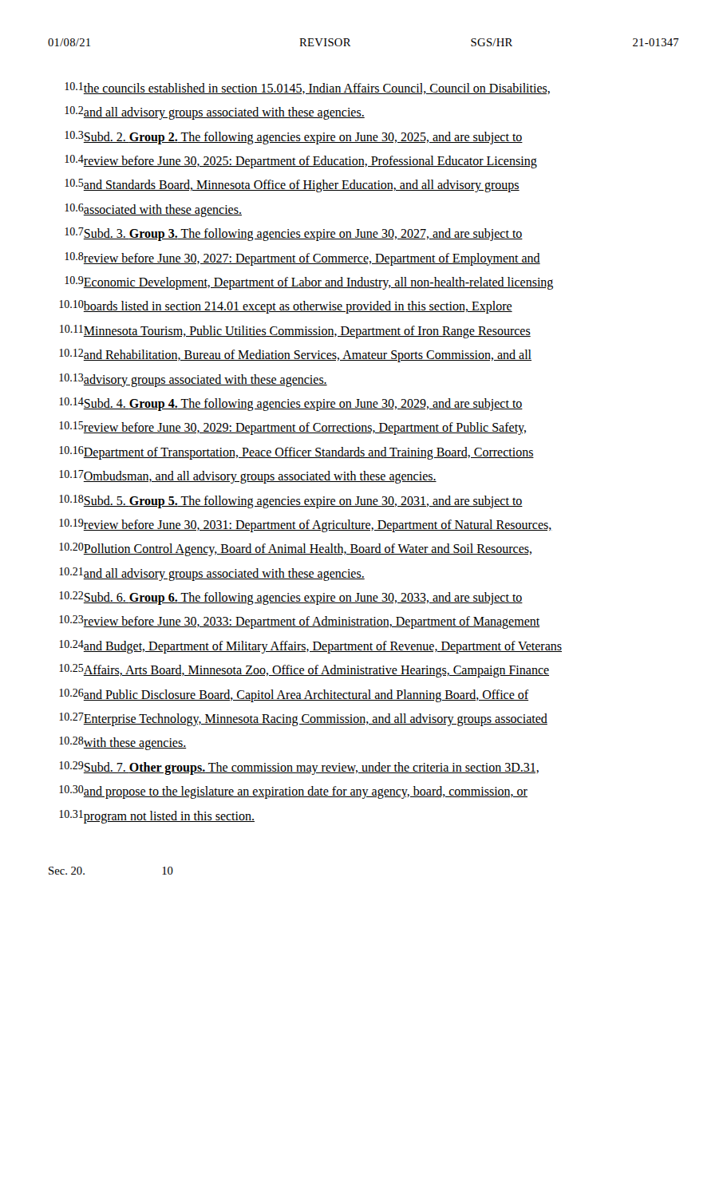01/08/21 REVISOR SGS/HR 21-01347
| 10.1 | the councils established in section 15.0145, Indian Affairs Council, Council on Disabilities, |
| 10.2 | and all advisory groups associated with these agencies. |
| 10.3 | Subd. 2. Group 2. The following agencies expire on June 30, 2025, and are subject to |
| 10.4 | review before June 30, 2025: Department of Education, Professional Educator Licensing |
| 10.5 | and Standards Board, Minnesota Office of Higher Education, and all advisory groups |
| 10.6 | associated with these agencies. |
| 10.7 | Subd. 3. Group 3. The following agencies expire on June 30, 2027, and are subject to |
| 10.8 | review before June 30, 2027: Department of Commerce, Department of Employment and |
| 10.9 | Economic Development, Department of Labor and Industry, all non-health-related licensing |
| 10.10 | boards listed in section 214.01 except as otherwise provided in this section, Explore |
| 10.11 | Minnesota Tourism, Public Utilities Commission, Department of Iron Range Resources |
| 10.12 | and Rehabilitation, Bureau of Mediation Services, Amateur Sports Commission, and all |
| 10.13 | advisory groups associated with these agencies. |
| 10.14 | Subd. 4. Group 4. The following agencies expire on June 30, 2029, and are subject to |
| 10.15 | review before June 30, 2029: Department of Corrections, Department of Public Safety, |
| 10.16 | Department of Transportation, Peace Officer Standards and Training Board, Corrections |
| 10.17 | Ombudsman, and all advisory groups associated with these agencies. |
| 10.18 | Subd. 5. Group 5. The following agencies expire on June 30, 2031, and are subject to |
| 10.19 | review before June 30, 2031: Department of Agriculture, Department of Natural Resources, |
| 10.20 | Pollution Control Agency, Board of Animal Health, Board of Water and Soil Resources, |
| 10.21 | and all advisory groups associated with these agencies. |
| 10.22 | Subd. 6. Group 6. The following agencies expire on June 30, 2033, and are subject to |
| 10.23 | review before June 30, 2033: Department of Administration, Department of Management |
| 10.24 | and Budget, Department of Military Affairs, Department of Revenue, Department of Veterans |
| 10.25 | Affairs, Arts Board, Minnesota Zoo, Office of Administrative Hearings, Campaign Finance |
| 10.26 | and Public Disclosure Board, Capitol Area Architectural and Planning Board, Office of |
| 10.27 | Enterprise Technology, Minnesota Racing Commission, and all advisory groups associated |
| 10.28 | with these agencies. |
| 10.29 | Subd. 7. Other groups. The commission may review, under the criteria in section 3D.31, |
| 10.30 | and propose to the legislature an expiration date for any agency, board, commission, or |
| 10.31 | program not listed in this section. |
Sec. 20. 10